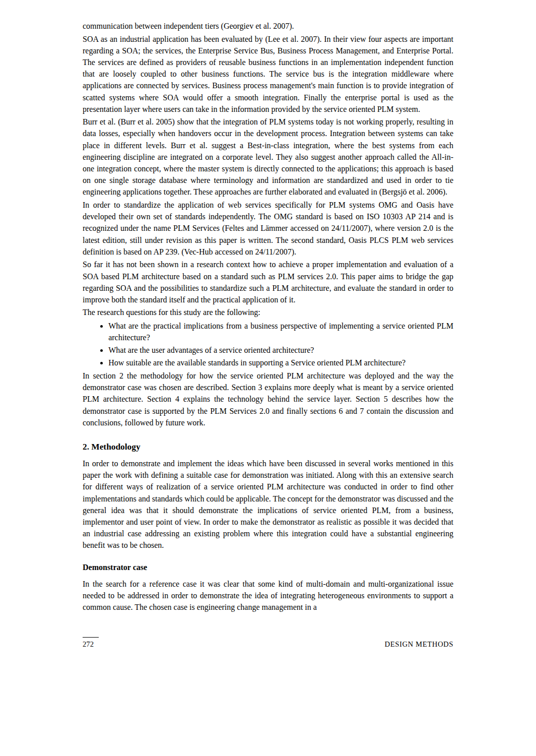communication between independent tiers (Georgiev et al. 2007).
SOA as an industrial application has been evaluated by (Lee et al. 2007). In their view four aspects are important regarding a SOA; the services, the Enterprise Service Bus, Business Process Management, and Enterprise Portal. The services are defined as providers of reusable business functions in an implementation independent function that are loosely coupled to other business functions. The service bus is the integration middleware where applications are connected by services. Business process management's main function is to provide integration of scatted systems where SOA would offer a smooth integration. Finally the enterprise portal is used as the presentation layer where users can take in the information provided by the service oriented PLM system.
Burr et al. (Burr et al. 2005) show that the integration of PLM systems today is not working properly, resulting in data losses, especially when handovers occur in the development process. Integration between systems can take place in different levels. Burr et al. suggest a Best-in-class integration, where the best systems from each engineering discipline are integrated on a corporate level. They also suggest another approach called the All-in-one integration concept, where the master system is directly connected to the applications; this approach is based on one single storage database where terminology and information are standardized and used in order to tie engineering applications together. These approaches are further elaborated and evaluated in (Bergsjö et al. 2006).
In order to standardize the application of web services specifically for PLM systems OMG and Oasis have developed their own set of standards independently. The OMG standard is based on ISO 10303 AP 214 and is recognized under the name PLM Services (Feltes and Lämmer accessed on 24/11/2007), where version 2.0 is the latest edition, still under revision as this paper is written. The second standard, Oasis PLCS PLM web services definition is based on AP 239. (Vec-Hub accessed on 24/11/2007).
So far it has not been shown in a research context how to achieve a proper implementation and evaluation of a SOA based PLM architecture based on a standard such as PLM services 2.0. This paper aims to bridge the gap regarding SOA and the possibilities to standardize such a PLM architecture, and evaluate the standard in order to improve both the standard itself and the practical application of it.
The research questions for this study are the following:
What are the practical implications from a business perspective of implementing a service oriented PLM architecture?
What are the user advantages of a service oriented architecture?
How suitable are the available standards in supporting a Service oriented PLM architecture?
In section 2 the methodology for how the service oriented PLM architecture was deployed and the way the demonstrator case was chosen are described. Section 3 explains more deeply what is meant by a service oriented PLM architecture. Section 4 explains the technology behind the service layer. Section 5 describes how the demonstrator case is supported by the PLM Services 2.0 and finally sections 6 and 7 contain the discussion and conclusions, followed by future work.
2. Methodology
In order to demonstrate and implement the ideas which have been discussed in several works mentioned in this paper the work with defining a suitable case for demonstration was initiated. Along with this an extensive search for different ways of realization of a service oriented PLM architecture was conducted in order to find other implementations and standards which could be applicable. The concept for the demonstrator was discussed and the general idea was that it should demonstrate the implications of service oriented PLM, from a business, implementor and user point of view. In order to make the demonstrator as realistic as possible it was decided that an industrial case addressing an existing problem where this integration could have a substantial engineering benefit was to be chosen.
Demonstrator case
In the search for a reference case it was clear that some kind of multi-domain and multi-organizational issue needed to be addressed in order to demonstrate the idea of integrating heterogeneous environments to support a common cause. The chosen case is engineering change management in a
272
DESIGN METHODS